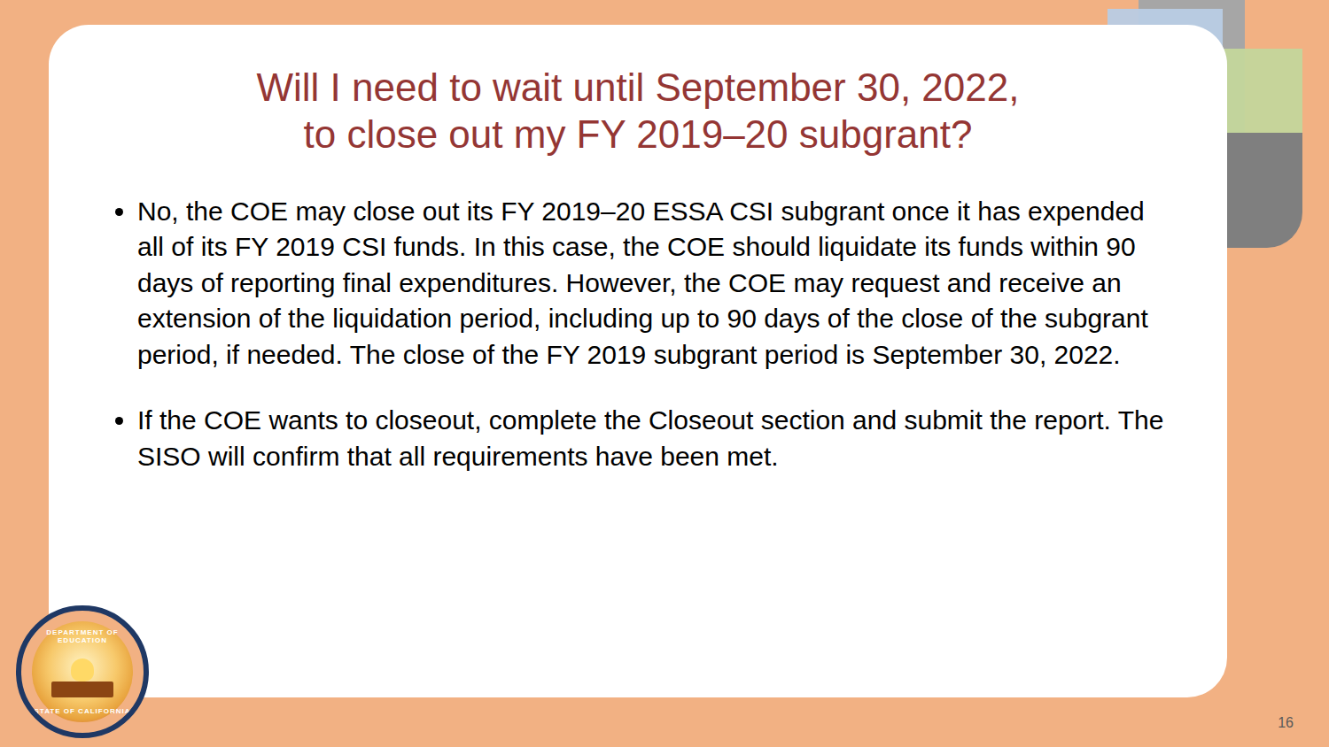Will I need to wait until September 30, 2022,
to close out my FY 2019–20 subgrant?
No, the COE may close out its FY 2019–20 ESSA CSI subgrant once it has expended all of its FY 2019 CSI funds. In this case, the COE should liquidate its funds within 90 days of reporting final expenditures. However, the COE may request and receive an extension of the liquidation period, including up to 90 days of the close of the subgrant period, if needed. The close of the FY 2019 subgrant period is September 30, 2022.
If the COE wants to closeout, complete the Closeout section and submit the report. The SISO will confirm that all requirements have been met.
DEPARTMENT OF EDUCATION
STATE OF CALIFORNIA
16